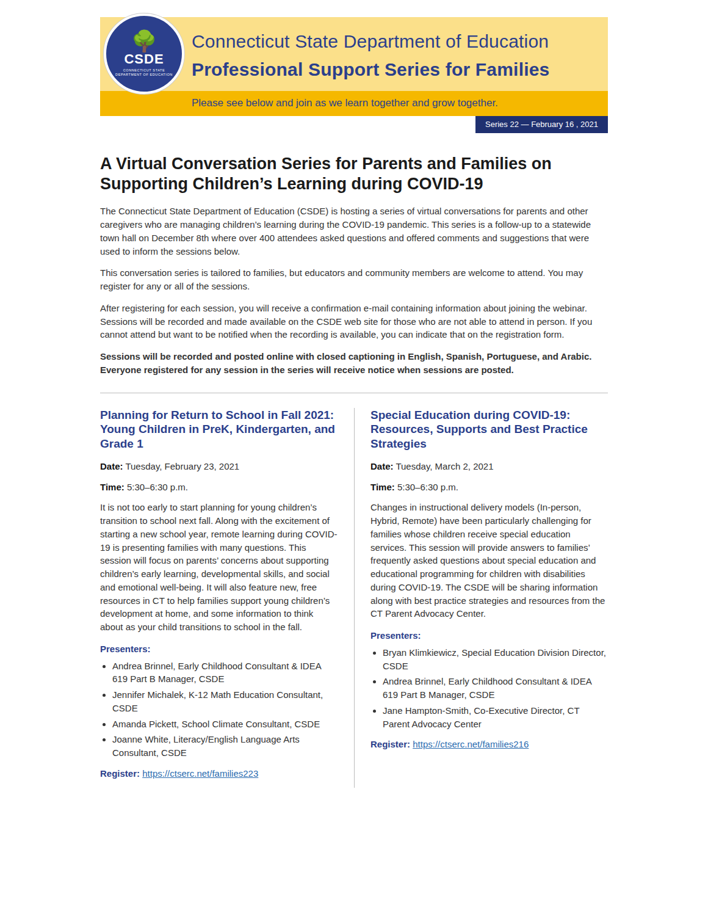🌳
CSDE
Connecticut State
Department of Education
Connecticut State Department of Education
Professional Support Series for Families
Please see below and join as we learn together and grow together.
Series 22 — February 16 , 2021
A Virtual Conversation Series for Parents and Families on Supporting Children’s Learning during COVID-19
The Connecticut State Department of Education (CSDE) is hosting a series of virtual conversations for parents and other caregivers who are managing children’s learning during the COVID-19 pandemic. This series is a follow-up to a statewide town hall on December 8th where over 400 attendees asked questions and offered comments and suggestions that were used to inform the sessions below.
This conversation series is tailored to families, but educators and community members are welcome to attend. You may register for any or all of the sessions.
After registering for each session, you will receive a confirmation e-mail containing information about joining the webinar. Sessions will be recorded and made available on the CSDE web site for those who are not able to attend in person. If you cannot attend but want to be notified when the recording is available, you can indicate that on the registration form.
Sessions will be recorded and posted online with closed captioning in English, Spanish, Portuguese, and Arabic. Everyone registered for any session in the series will receive notice when sessions are posted.
Planning for Return to School in Fall 2021: Young Children in PreK, Kindergarten, and Grade 1
Date: Tuesday, February 23, 2021
Time: 5:30–6:30 p.m.
It is not too early to start planning for young children’s transition to school next fall. Along with the excitement of starting a new school year, remote learning during COVID-19 is presenting families with many questions. This session will focus on parents’ concerns about supporting children’s early learning, developmental skills, and social and emotional well-being. It will also feature new, free resources in CT to help families support young children’s development at home, and some information to think about as your child transitions to school in the fall.
Presenters:
Andrea Brinnel, Early Childhood Consultant & IDEA 619 Part B Manager, CSDE
Jennifer Michalek, K-12 Math Education Consultant, CSDE
Amanda Pickett, School Climate Consultant, CSDE
Joanne White, Literacy/English Language Arts Consultant, CSDE
Register: https://ctserc.net/families223
Special Education during COVID-19: Resources, Supports and Best Practice Strategies
Date: Tuesday, March 2, 2021
Time: 5:30–6:30 p.m.
Changes in instructional delivery models (In-person, Hybrid, Remote) have been particularly challenging for families whose children receive special education services. This session will provide answers to families’ frequently asked questions about special education and educational programming for children with disabilities during COVID-19. The CSDE will be sharing information along with best practice strategies and resources from the CT Parent Advocacy Center.
Presenters:
Bryan Klimkiewicz, Special Education Division Director, CSDE
Andrea Brinnel, Early Childhood Consultant & IDEA 619 Part B Manager, CSDE
Jane Hampton-Smith, Co-Executive Director, CT Parent Advocacy Center
Register: https://ctserc.net/families216